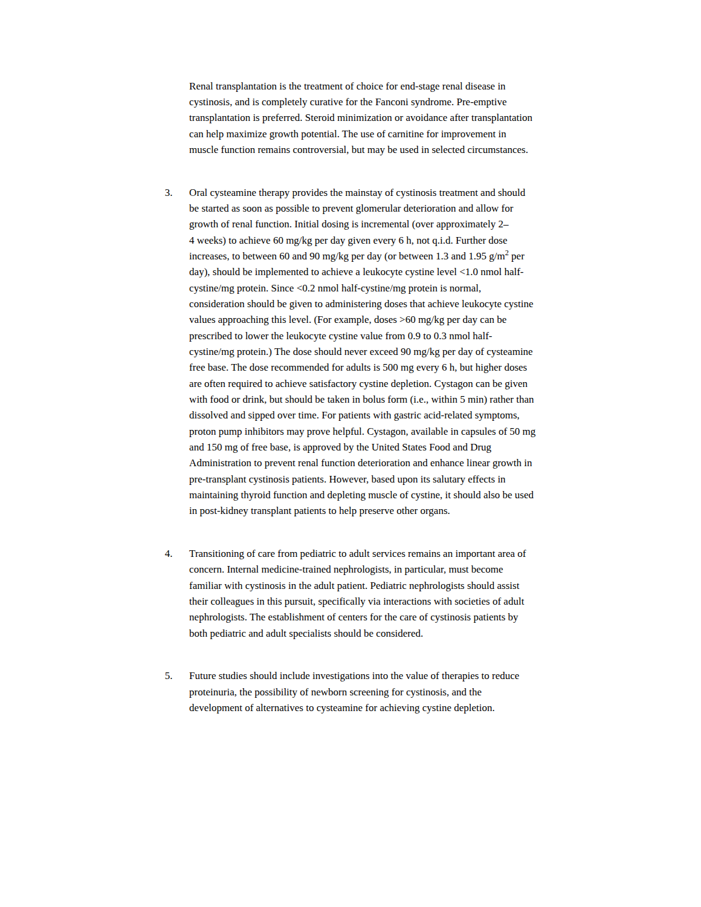Renal transplantation is the treatment of choice for end-stage renal disease in cystinosis, and is completely curative for the Fanconi syndrome. Pre-emptive transplantation is preferred. Steroid minimization or avoidance after transplantation can help maximize growth potential. The use of carnitine for improvement in muscle function remains controversial, but may be used in selected circumstances.
3. Oral cysteamine therapy provides the mainstay of cystinosis treatment and should be started as soon as possible to prevent glomerular deterioration and allow for growth of renal function. Initial dosing is incremental (over approximately 2–4 weeks) to achieve 60 mg/kg per day given every 6 h, not q.i.d. Further dose increases, to between 60 and 90 mg/kg per day (or between 1.3 and 1.95 g/m2 per day), should be implemented to achieve a leukocyte cystine level <1.0 nmol half-cystine/mg protein. Since <0.2 nmol half-cystine/mg protein is normal, consideration should be given to administering doses that achieve leukocyte cystine values approaching this level. (For example, doses >60 mg/kg per day can be prescribed to lower the leukocyte cystine value from 0.9 to 0.3 nmol half-cystine/mg protein.) The dose should never exceed 90 mg/kg per day of cysteamine free base. The dose recommended for adults is 500 mg every 6 h, but higher doses are often required to achieve satisfactory cystine depletion. Cystagon can be given with food or drink, but should be taken in bolus form (i.e., within 5 min) rather than dissolved and sipped over time. For patients with gastric acid-related symptoms, proton pump inhibitors may prove helpful. Cystagon, available in capsules of 50 mg and 150 mg of free base, is approved by the United States Food and Drug Administration to prevent renal function deterioration and enhance linear growth in pre-transplant cystinosis patients. However, based upon its salutary effects in maintaining thyroid function and depleting muscle of cystine, it should also be used in post-kidney transplant patients to help preserve other organs.
4. Transitioning of care from pediatric to adult services remains an important area of concern. Internal medicine-trained nephrologists, in particular, must become familiar with cystinosis in the adult patient. Pediatric nephrologists should assist their colleagues in this pursuit, specifically via interactions with societies of adult nephrologists. The establishment of centers for the care of cystinosis patients by both pediatric and adult specialists should be considered.
5. Future studies should include investigations into the value of therapies to reduce proteinuria, the possibility of newborn screening for cystinosis, and the development of alternatives to cysteamine for achieving cystine depletion.